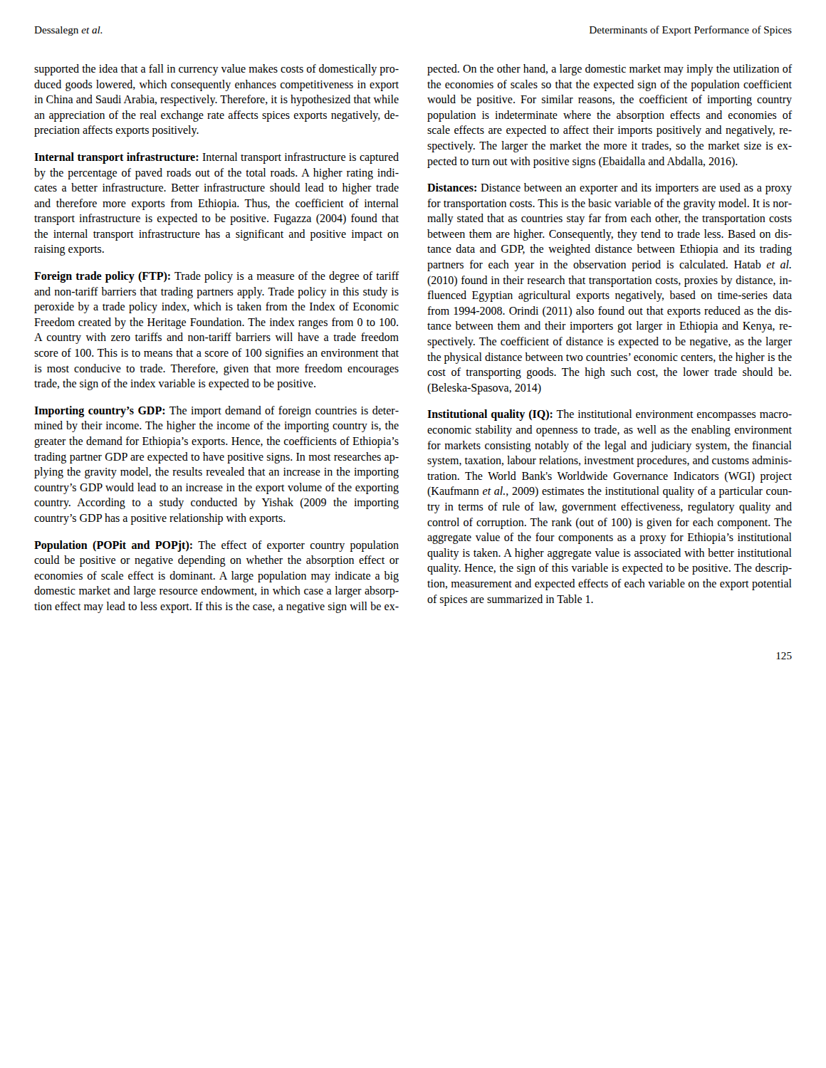Dessalegn et al. Determinants of Export Performance of Spices
supported the idea that a fall in currency value makes costs of domestically produced goods lowered, which consequently enhances competitiveness in export in China and Saudi Arabia, respectively. Therefore, it is hypothesized that while an appreciation of the real exchange rate affects spices exports negatively, depreciation affects exports positively.
Internal transport infrastructure: Internal transport infrastructure is captured by the percentage of paved roads out of the total roads. A higher rating indicates a better infrastructure. Better infrastructure should lead to higher trade and therefore more exports from Ethiopia. Thus, the coefficient of internal transport infrastructure is expected to be positive. Fugazza (2004) found that the internal transport infrastructure has a significant and positive impact on raising exports.
Foreign trade policy (FTP): Trade policy is a measure of the degree of tariff and non-tariff barriers that trading partners apply. Trade policy in this study is peroxide by a trade policy index, which is taken from the Index of Economic Freedom created by the Heritage Foundation. The index ranges from 0 to 100. A country with zero tariffs and non-tariff barriers will have a trade freedom score of 100. This is to means that a score of 100 signifies an environment that is most conducive to trade. Therefore, given that more freedom encourages trade, the sign of the index variable is expected to be positive.
Importing country’s GDP: The import demand of foreign countries is determined by their income. The higher the income of the importing country is, the greater the demand for Ethiopia’s exports. Hence, the coefficients of Ethiopia’s trading partner GDP are expected to have positive signs. In most researches applying the gravity model, the results revealed that an increase in the importing country’s GDP would lead to an increase in the export volume of the exporting country. According to a study conducted by Yishak (2009 the importing country’s GDP has a positive relationship with exports.
Population (POPit and POPjt): The effect of exporter country population could be positive or negative depending on whether the absorption effect or economies of scale effect is dominant. A large population may indicate a big domestic market and large resource endowment, in which case a larger absorption effect may lead to less export. If this is the case, a negative sign will be expected. On the other hand, a large domestic market may imply the utilization of the economies of scales so that the expected sign of the population coefficient would be positive. For similar reasons, the coefficient of importing country population is indeterminate where the absorption effects and economies of scale effects are expected to affect their imports positively and negatively, respectively. The larger the market the more it trades, so the market size is expected to turn out with positive signs (Ebaidalla and Abdalla, 2016).
Distances: Distance between an exporter and its importers are used as a proxy for transportation costs. This is the basic variable of the gravity model. It is normally stated that as countries stay far from each other, the transportation costs between them are higher. Consequently, they tend to trade less. Based on distance data and GDP, the weighted distance between Ethiopia and its trading partners for each year in the observation period is calculated. Hatab et al. (2010) found in their research that transportation costs, proxies by distance, influenced Egyptian agricultural exports negatively, based on time-series data from 1994-2008. Orindi (2011) also found out that exports reduced as the distance between them and their importers got larger in Ethiopia and Kenya, respectively. The coefficient of distance is expected to be negative, as the larger the physical distance between two countries’ economic centers, the higher is the cost of transporting goods. The high such cost, the lower trade should be. (Beleska-Spasova, 2014)
Institutional quality (IQ): The institutional environment encompasses macroeconomic stability and openness to trade, as well as the enabling environment for markets consisting notably of the legal and judiciary system, the financial system, taxation, labour relations, investment procedures, and customs administration. The World Bank's Worldwide Governance Indicators (WGI) project (Kaufmann et al., 2009) estimates the institutional quality of a particular country in terms of rule of law, government effectiveness, regulatory quality and control of corruption. The rank (out of 100) is given for each component. The aggregate value of the four components as a proxy for Ethiopia’s institutional quality is taken. A higher aggregate value is associated with better institutional quality. Hence, the sign of this variable is expected to be positive. The description, measurement and expected effects of each variable on the export potential of spices are summarized in Table 1.
125